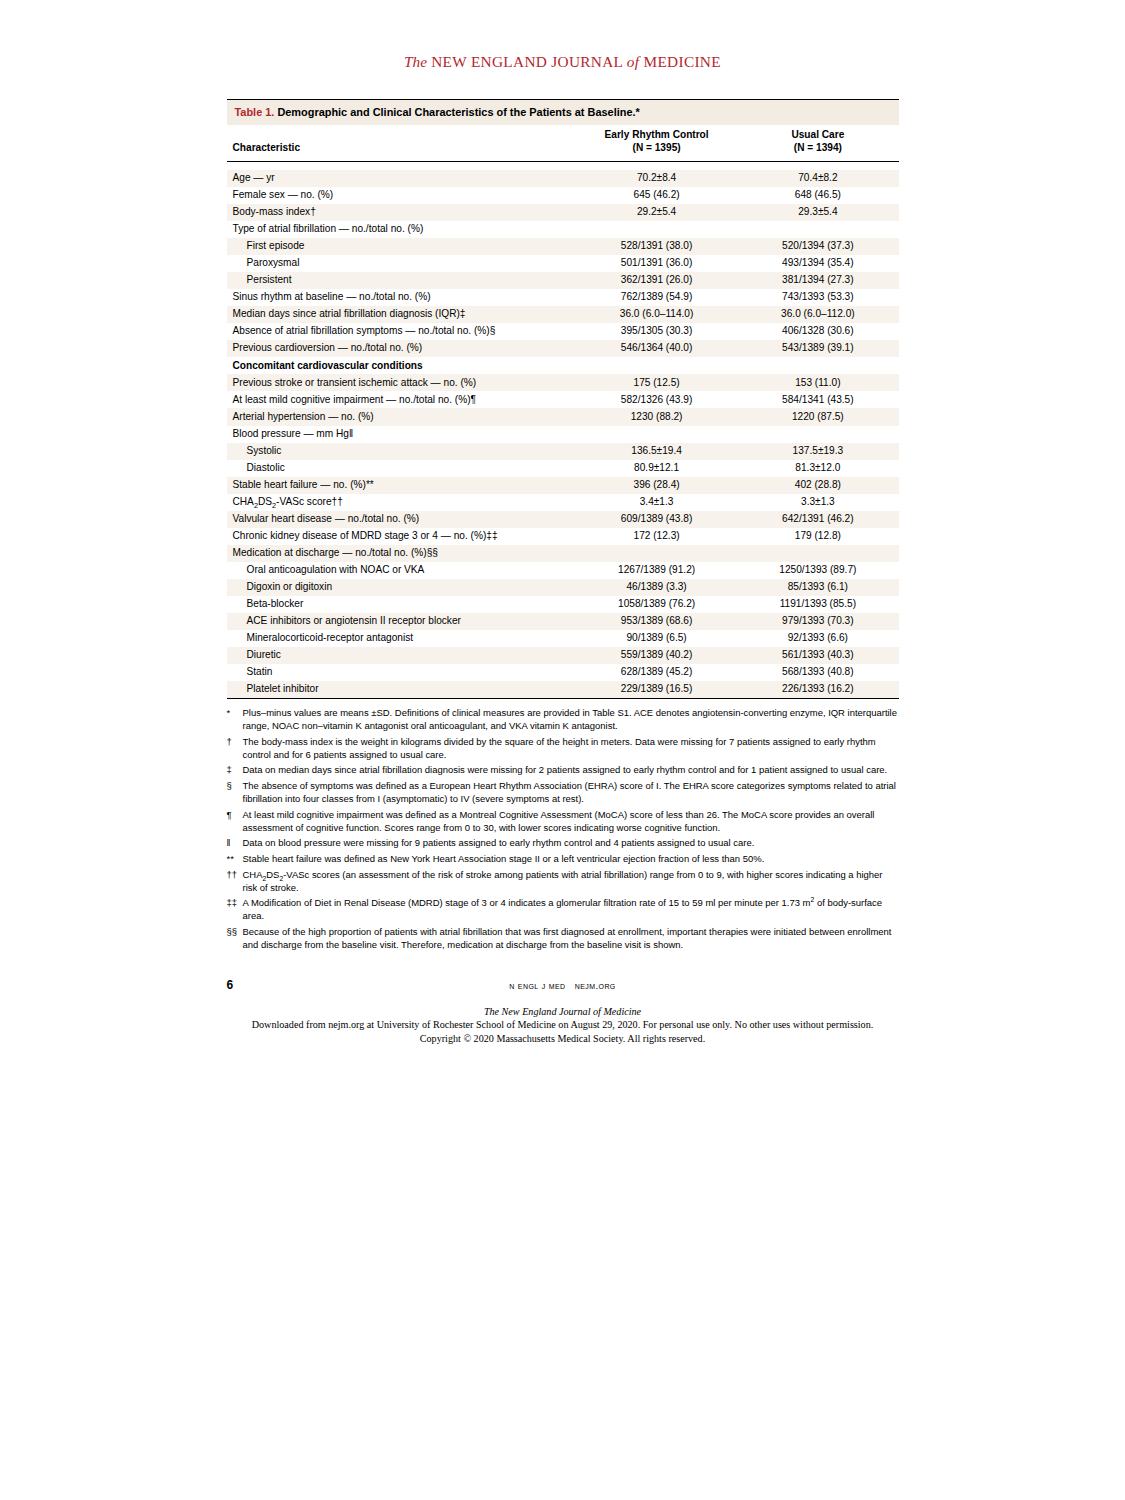The NEW ENGLAND JOURNAL of MEDICINE
Table 1. Demographic and Clinical Characteristics of the Patients at Baseline.*
| Characteristic | Early Rhythm Control (N = 1395) | Usual Care (N = 1394) |
| --- | --- | --- |
| Age — yr | 70.2±8.4 | 70.4±8.2 |
| Female sex — no. (%) | 645 (46.2) | 648 (46.5) |
| Body-mass index† | 29.2±5.4 | 29.3±5.4 |
| Type of atrial fibrillation — no./total no. (%) | | |
| First episode | 528/1391 (38.0) | 520/1394 (37.3) |
| Paroxysmal | 501/1391 (36.0) | 493/1394 (35.4) |
| Persistent | 362/1391 (26.0) | 381/1394 (27.3) |
| Sinus rhythm at baseline — no./total no. (%) | 762/1389 (54.9) | 743/1393 (53.3) |
| Median days since atrial fibrillation diagnosis (IQR)‡ | 36.0 (6.0–114.0) | 36.0 (6.0–112.0) |
| Absence of atrial fibrillation symptoms — no./total no. (%)§ | 395/1305 (30.3) | 406/1328 (30.6) |
| Previous cardioversion — no./total no. (%) | 546/1364 (40.0) | 543/1389 (39.1) |
| Concomitant cardiovascular conditions | | |
| Previous stroke or transient ischemic attack — no. (%) | 175 (12.5) | 153 (11.0) |
| At least mild cognitive impairment — no./total no. (%)¶ | 582/1326 (43.9) | 584/1341 (43.5) |
| Arterial hypertension — no. (%) | 1230 (88.2) | 1220 (87.5) |
| Blood pressure — mm Hg‖ | | |
| Systolic | 136.5±19.4 | 137.5±19.3 |
| Diastolic | 80.9±12.1 | 81.3±12.0 |
| Stable heart failure — no. (%)** | 396 (28.4) | 402 (28.8) |
| CHA 2 DS 2 -VASc score†† | 3.4±1.3 | 3.3±1.3 |
| Valvular heart disease — no./total no. (%) | 609/1389 (43.8) | 642/1391 (46.2) |
| Chronic kidney disease of MDRD stage 3 or 4 — no. (%)‡‡ | 172 (12.3) | 179 (12.8) |
| Medication at discharge — no./total no. (%)§§ | | |
| Oral anticoagulation with NOAC or VKA | 1267/1389 (91.2) | 1250/1393 (89.7) |
| Digoxin or digitoxin | 46/1389 (3.3) | 85/1393 (6.1) |
| Beta-blocker | 1058/1389 (76.2) | 1191/1393 (85.5) |
| ACE inhibitors or angiotensin II receptor blocker | 953/1389 (68.6) | 979/1393 (70.3) |
| Mineralocorticoid-receptor antagonist | 90/1389 (6.5) | 92/1393 (6.6) |
| Diuretic | 559/1389 (40.2) | 561/1393 (40.3) |
| Statin | 628/1389 (45.2) | 568/1393 (40.8) |
| Platelet inhibitor | 229/1389 (16.5) | 226/1393 (16.2) |
*
Plus–minus values are means ±SD. Definitions of clinical measures are provided in Table S1. ACE denotes angiotensin-converting enzyme, IQR interquartile range, NOAC non–vitamin K antagonist oral anticoagulant, and VKA vitamin K antagonist.
†
The body-mass index is the weight in kilograms divided by the square of the height in meters. Data were missing for 7 patients assigned to early rhythm control and for 6 patients assigned to usual care.
‡
Data on median days since atrial fibrillation diagnosis were missing for 2 patients assigned to early rhythm control and for 1 patient assigned to usual care.
§
The absence of symptoms was defined as a European Heart Rhythm Association (EHRA) score of I. The EHRA score categorizes symptoms related to atrial fibrillation into four classes from I (asymptomatic) to IV (severe symptoms at rest).
¶
At least mild cognitive impairment was defined as a Montreal Cognitive Assessment (MoCA) score of less than 26. The MoCA score provides an overall assessment of cognitive function. Scores range from 0 to 30, with lower scores indicating worse cognitive function.
‖
Data on blood pressure were missing for 9 patients assigned to early rhythm control and 4 patients assigned to usual care.
**
Stable heart failure was defined as New York Heart Association stage II or a left ventricular ejection fraction of less than 50%.
††
CHA2DS2-VASc scores (an assessment of the risk of stroke among patients with atrial fibrillation) range from 0 to 9, with higher scores indicating a higher risk of stroke.
‡‡
A Modification of Diet in Renal Disease (MDRD) stage of 3 or 4 indicates a glomerular filtration rate of 15 to 59 ml per minute per 1.73 m2 of body-surface area.
§§
Because of the high proportion of patients with atrial fibrillation that was first diagnosed at enrollment, important therapies were initiated between enrollment and discharge from the baseline visit. Therefore, medication at discharge from the baseline visit is shown.
6
n engl j med nejm.org
The New England Journal of Medicine
Downloaded from nejm.org at University of Rochester School of Medicine on August 29, 2020. For personal use only. No other uses without permission.
Copyright © 2020 Massachusetts Medical Society. All rights reserved.